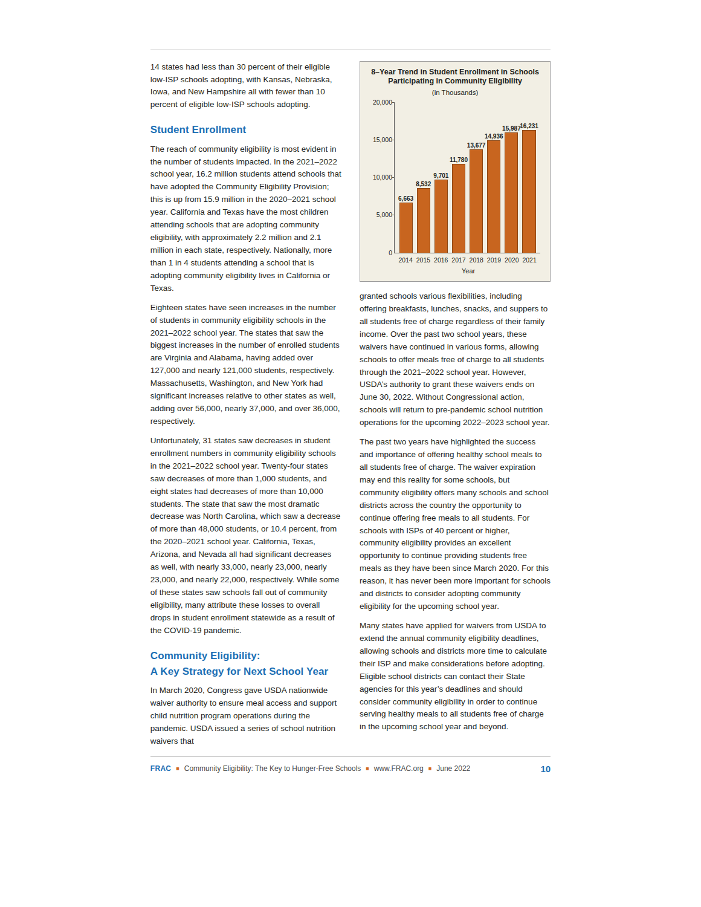14 states had less than 30 percent of their eligible low-ISP schools adopting, with Kansas, Nebraska, Iowa, and New Hampshire all with fewer than 10 percent of eligible low-ISP schools adopting.
Student Enrollment
The reach of community eligibility is most evident in the number of students impacted. In the 2021–2022 school year, 16.2 million students attend schools that have adopted the Community Eligibility Provision; this is up from 15.9 million in the 2020–2021 school year. California and Texas have the most children attending schools that are adopting community eligibility, with approximately 2.2 million and 2.1 million in each state, respectively. Nationally, more than 1 in 4 students attending a school that is adopting community eligibility lives in California or Texas.
Eighteen states have seen increases in the number of students in community eligibility schools in the 2021–2022 school year. The states that saw the biggest increases in the number of enrolled students are Virginia and Alabama, having added over 127,000 and nearly 121,000 students, respectively. Massachusetts, Washington, and New York had significant increases relative to other states as well, adding over 56,000, nearly 37,000, and over 36,000, respectively.
Unfortunately, 31 states saw decreases in student enrollment numbers in community eligibility schools in the 2021–2022 school year. Twenty-four states saw decreases of more than 1,000 students, and eight states had decreases of more than 10,000 students. The state that saw the most dramatic decrease was North Carolina, which saw a decrease of more than 48,000 students, or 10.4 percent, from the 2020–2021 school year. California, Texas, Arizona, and Nevada all had significant decreases as well, with nearly 33,000, nearly 23,000, nearly 23,000, and nearly 22,000, respectively. While some of these states saw schools fall out of community eligibility, many attribute these losses to overall drops in student enrollment statewide as a result of the COVID-19 pandemic.
Community Eligibility:
A Key Strategy for Next School Year
In March 2020, Congress gave USDA nationwide waiver authority to ensure meal access and support child nutrition program operations during the pandemic. USDA issued a series of school nutrition waivers that
8–Year Trend in Student Enrollment in Schools
Participating in Community Eligibility
(in Thousands)
20,000
15,000
10,000
5,000
0
6,663
8,532
9,701
11,780
13,677
14,936
15,987
16,231
2014
2015
2016
2017
2018
2019
2020
2021
Year
granted schools various flexibilities, including offering breakfasts, lunches, snacks, and suppers to all students free of charge regardless of their family income. Over the past two school years, these waivers have continued in various forms, allowing schools to offer meals free of charge to all students through the 2021–2022 school year. However, USDA’s authority to grant these waivers ends on June 30, 2022. Without Congressional action, schools will return to pre-pandemic school nutrition operations for the upcoming 2022–2023 school year.
The past two years have highlighted the success and importance of offering healthy school meals to all students free of charge. The waiver expiration may end this reality for some schools, but community eligibility offers many schools and school districts across the country the opportunity to continue offering free meals to all students. For schools with ISPs of 40 percent or higher, community eligibility provides an excellent opportunity to continue providing students free meals as they have been since March 2020. For this reason, it has never been more important for schools and districts to consider adopting community eligibility for the upcoming school year.
Many states have applied for waivers from USDA to extend the annual community eligibility deadlines, allowing schools and districts more time to calculate their ISP and make considerations before adopting. Eligible school districts can contact their State agencies for this year’s deadlines and should consider community eligibility in order to continue serving healthy meals to all students free of charge in the upcoming school year and beyond.
FRAC ■ Community Eligibility: The Key to Hunger-Free Schools ■ www.FRAC.org ■ June 2022 10